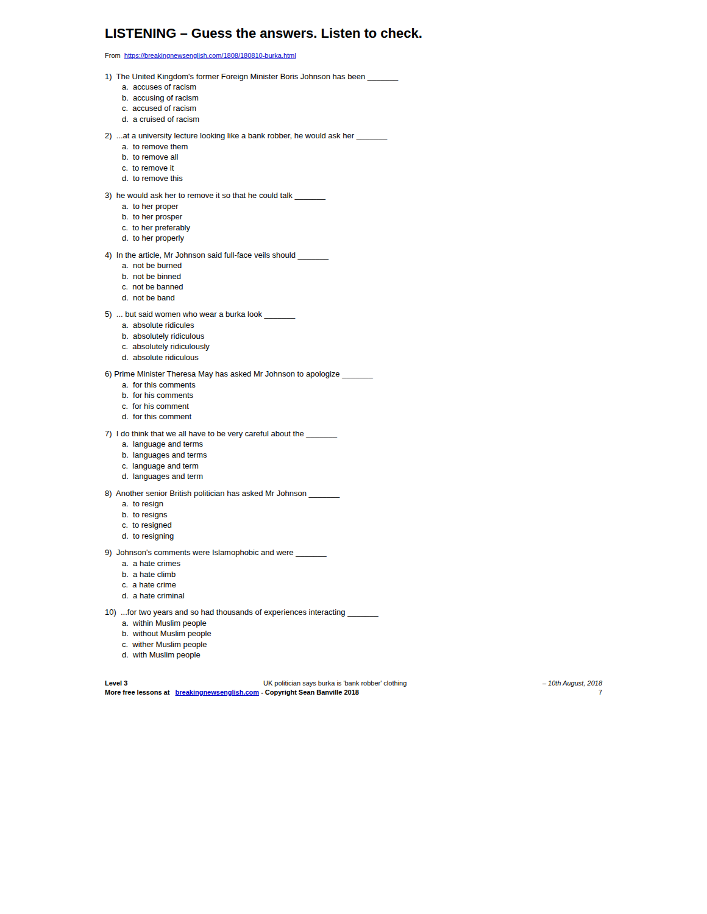LISTENING – Guess the answers. Listen to check.
From https://breakingnewsenglish.com/1808/180810-burka.html
1) The United Kingdom's former Foreign Minister Boris Johnson has been _______
a. accuses of racism
b. accusing of racism
c. accused of racism
d. a cruised of racism
2) ...at a university lecture looking like a bank robber, he would ask her _______
a. to remove them
b. to remove all
c. to remove it
d. to remove this
3) he would ask her to remove it so that he could talk _______
a. to her proper
b. to her prosper
c. to her preferably
d. to her properly
4) In the article, Mr Johnson said full-face veils should _______
a. not be burned
b. not be binned
c. not be banned
d. not be band
5) ... but said women who wear a burka look _______
a. absolute ridicules
b. absolutely ridiculous
c. absolutely ridiculously
d. absolute ridiculous
6) Prime Minister Theresa May has asked Mr Johnson to apologize _______
a. for this comments
b. for his comments
c. for his comment
d. for this comment
7) I do think that we all have to be very careful about the _______
a. language and terms
b. languages and terms
c. language and term
d. languages and term
8) Another senior British politician has asked Mr Johnson _______
a. to resign
b. to resigns
c. to resigned
d. to resigning
9) Johnson's comments were Islamophobic and were _______
a. a hate crimes
b. a hate climb
c. a hate crime
d. a hate criminal
10) ...for two years and so had thousands of experiences interacting _______
a. within Muslim people
b. without Muslim people
c. wither Muslim people
d. with Muslim people
Level 3 UK politician says burka is 'bank robber' clothing – 10th August, 2018
More free lessons at breakingnewsenglish.com - Copyright Sean Banville 2018 7